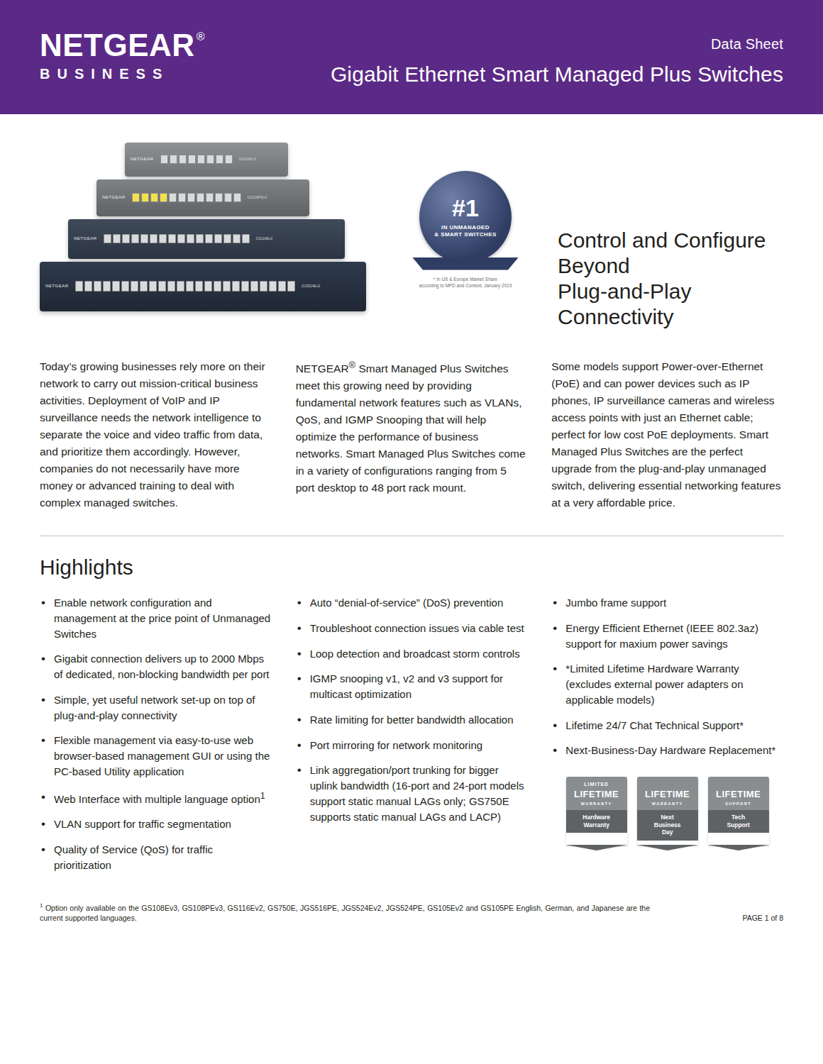NETGEAR®
BUSINESS
Data Sheet
Gigabit Ethernet Smart Managed Plus Switches
NETGEAR
GS108Ev3
NETGEAR
GS108PEv3
NETGEAR
GS116Ev2
NETGEAR
JGS524Ev2
#1
IN UNMANAGED
& SMART SWITCHES
* In US & Europe Market Share
according to MFD and Context, January 2019
Control and Configure Beyond
Plug-and-Play Connectivity
Today’s growing businesses rely more on their network to carry out mission-critical business activities. Deployment of VoIP and IP surveillance needs the network intelligence to separate the voice and video traffic from data, and prioritize them accordingly. However, companies do not necessarily have more money or advanced training to deal with complex managed switches.
NETGEAR® Smart Managed Plus Switches meet this growing need by providing fundamental network features such as VLANs, QoS, and IGMP Snooping that will help optimize the performance of business networks. Smart Managed Plus Switches come in a variety of configurations ranging from 5 port desktop to 48 port rack mount.
Some models support Power-over-Ethernet (PoE) and can power devices such as IP phones, IP surveillance cameras and wireless access points with just an Ethernet cable; perfect for low cost PoE deployments. Smart Managed Plus Switches are the perfect upgrade from the plug-and-play unmanaged switch, delivering essential networking features at a very affordable price.
Highlights
Enable network configuration and management at the price point of Unmanaged Switches
Gigabit connection delivers up to 2000 Mbps of dedicated, non-blocking bandwidth per port
Simple, yet useful network set-up on top of plug-and-play connectivity
Flexible management via easy-to-use web browser-based management GUI or using the PC-based Utility application
Web Interface with multiple language option1
VLAN support for traffic segmentation
Quality of Service (QoS) for traffic prioritization
Auto “denial-of-service” (DoS) prevention
Troubleshoot connection issues via cable test
Loop detection and broadcast storm controls
IGMP snooping v1, v2 and v3 support for multicast optimization
Rate limiting for better bandwidth allocation
Port mirroring for network monitoring
Link aggregation/port trunking for bigger uplink bandwidth (16-port and 24-port models support static manual LAGs only; GS750E supports static manual LAGs and LACP)
Jumbo frame support
Energy Efficient Ethernet (IEEE 802.3az) support for maxium power savings
*Limited Lifetime Hardware Warranty (excludes external power adapters on applicable models)
Lifetime 24/7 Chat Technical Support*
Next-Business-Day Hardware Replacement*
LIMITED
LIFETIME
WARRANTY
Hardware
Warranty
LIFETIME
WARRANTY
Next
Business
Day
LIFETIME
SUPPORT
Tech
Support
1 Option only available on the GS108Ev3, GS108PEv3, GS116Ev2, GS750E, JGS516PE, JGS524Ev2, JGS524PE, GS105Ev2 and GS105PE English, German, and Japanese are the current supported languages.
PAGE 1 of 8